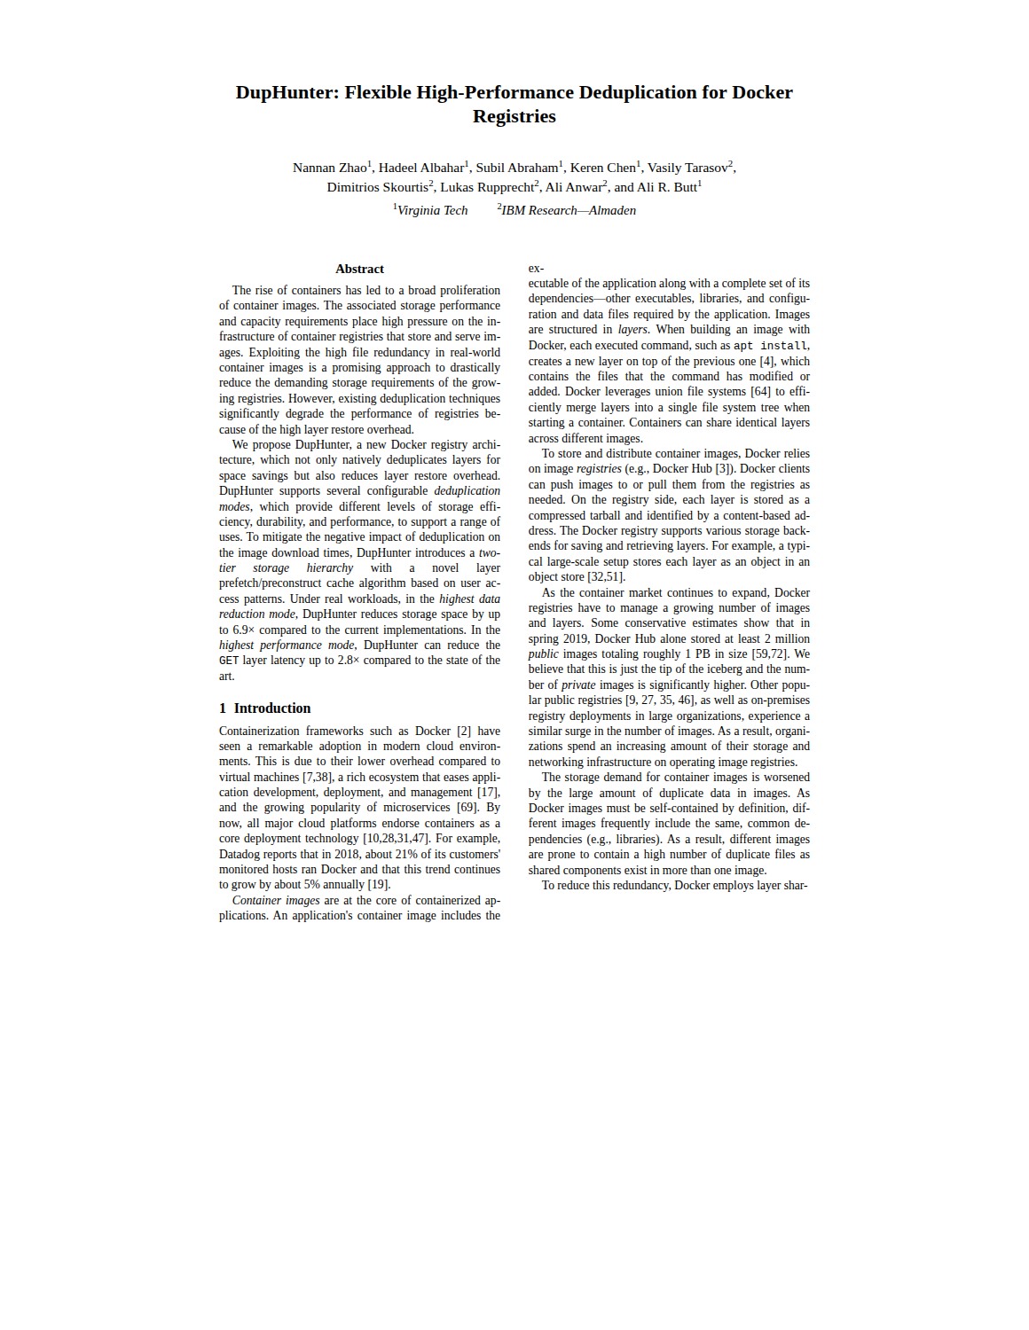DupHunter: Flexible High-Performance Deduplication for Docker Registries
Nannan Zhao1, Hadeel Albahar1, Subil Abraham1, Keren Chen1, Vasily Tarasov2,
Dimitrios Skourtis2, Lukas Rupprecht2, Ali Anwar2, and Ali R. Butt1
1Virginia Tech2IBM Research—Almaden
Abstract
The rise of containers has led to a broad proliferation of container images. The associated storage performance and capacity requirements place high pressure on the infrastructure of container registries that store and serve images. Exploiting the high file redundancy in real-world container images is a promising approach to drastically reduce the demanding storage requirements of the growing registries. However, existing deduplication techniques significantly degrade the performance of registries because of the high layer restore overhead.
We propose DupHunter, a new Docker registry architecture, which not only natively deduplicates layers for space savings but also reduces layer restore overhead. DupHunter supports several configurable deduplication modes, which provide different levels of storage efficiency, durability, and performance, to support a range of uses. To mitigate the negative impact of deduplication on the image download times, DupHunter introduces a two-tier storage hierarchy with a novel layer prefetch/preconstruct cache algorithm based on user access patterns. Under real workloads, in the highest data reduction mode, DupHunter reduces storage space by up to 6.9× compared to the current implementations. In the highest performance mode, DupHunter can reduce the GET layer latency up to 2.8× compared to the state of the art.
1 Introduction
Containerization frameworks such as Docker [2] have seen a remarkable adoption in modern cloud environments. This is due to their lower overhead compared to virtual machines [7,38], a rich ecosystem that eases application development, deployment, and management [17], and the growing popularity of microservices [69]. By now, all major cloud platforms endorse containers as a core deployment technology [10,28,31,47]. For example, Datadog reports that in 2018, about 21% of its customers' monitored hosts ran Docker and that this trend continues to grow by about 5% annually [19].
Container images are at the core of containerized applications. An application's container image includes the ex-
ecutable of the application along with a complete set of its dependencies—other executables, libraries, and configuration and data files required by the application. Images are structured in layers. When building an image with Docker, each executed command, such as apt install, creates a new layer on top of the previous one [4], which contains the files that the command has modified or added. Docker leverages union file systems [64] to efficiently merge layers into a single file system tree when starting a container. Containers can share identical layers across different images.
To store and distribute container images, Docker relies on image registries (e.g., Docker Hub [3]). Docker clients can push images to or pull them from the registries as needed. On the registry side, each layer is stored as a compressed tarball and identified by a content-based address. The Docker registry supports various storage backends for saving and retrieving layers. For example, a typical large-scale setup stores each layer as an object in an object store [32,51].
As the container market continues to expand, Docker registries have to manage a growing number of images and layers. Some conservative estimates show that in spring 2019, Docker Hub alone stored at least 2 million public images totaling roughly 1 PB in size [59,72]. We believe that this is just the tip of the iceberg and the number of private images is significantly higher. Other popular public registries [9, 27, 35, 46], as well as on-premises registry deployments in large organizations, experience a similar surge in the number of images. As a result, organizations spend an increasing amount of their storage and networking infrastructure on operating image registries.
The storage demand for container images is worsened by the large amount of duplicate data in images. As Docker images must be self-contained by definition, different images frequently include the same, common dependencies (e.g., libraries). As a result, different images are prone to contain a high number of duplicate files as shared components exist in more than one image.
To reduce this redundancy, Docker employs layer shar-